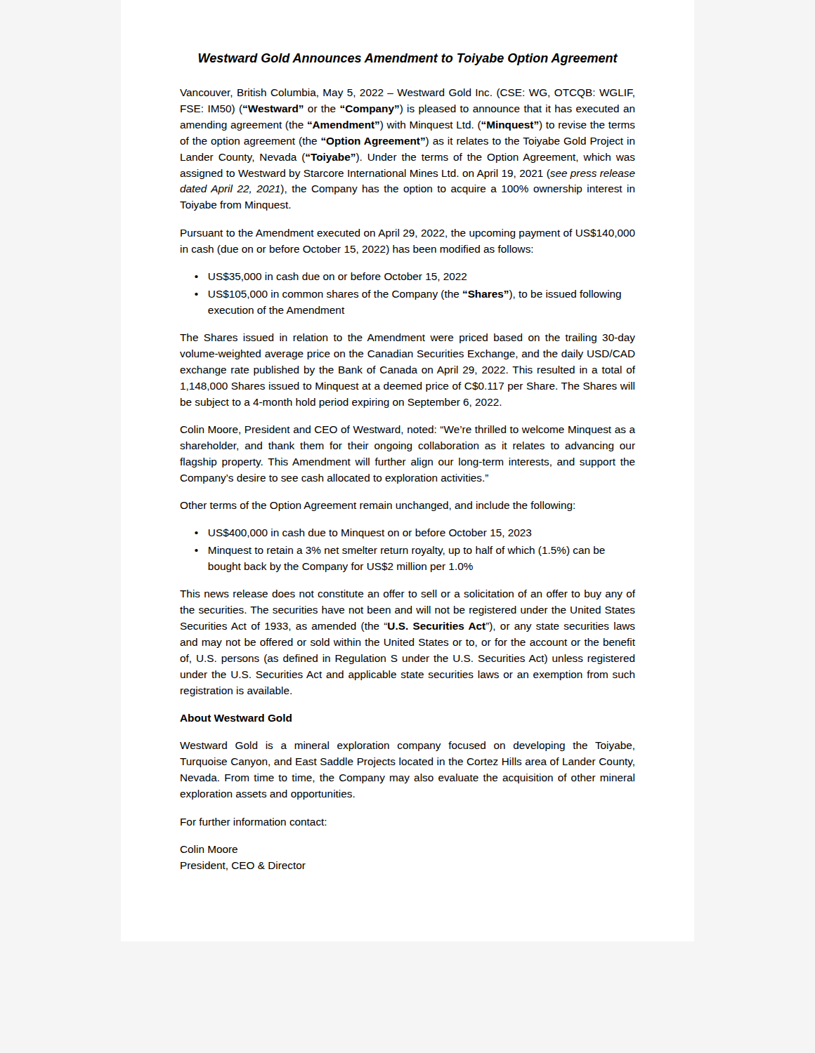Westward Gold Announces Amendment to Toiyabe Option Agreement
Vancouver, British Columbia, May 5, 2022 – Westward Gold Inc. (CSE: WG, OTCQB: WGLIF, FSE: IM50) (“Westward” or the “Company”) is pleased to announce that it has executed an amending agreement (the “Amendment”) with Minquest Ltd. (“Minquest”) to revise the terms of the option agreement (the “Option Agreement”) as it relates to the Toiyabe Gold Project in Lander County, Nevada (“Toiyabe”). Under the terms of the Option Agreement, which was assigned to Westward by Starcore International Mines Ltd. on April 19, 2021 (see press release dated April 22, 2021), the Company has the option to acquire a 100% ownership interest in Toiyabe from Minquest.
Pursuant to the Amendment executed on April 29, 2022, the upcoming payment of US$140,000 in cash (due on or before October 15, 2022) has been modified as follows:
US$35,000 in cash due on or before October 15, 2022
US$105,000 in common shares of the Company (the “Shares”), to be issued following execution of the Amendment
The Shares issued in relation to the Amendment were priced based on the trailing 30-day volume-weighted average price on the Canadian Securities Exchange, and the daily USD/CAD exchange rate published by the Bank of Canada on April 29, 2022. This resulted in a total of 1,148,000 Shares issued to Minquest at a deemed price of C$0.117 per Share. The Shares will be subject to a 4-month hold period expiring on September 6, 2022.
Colin Moore, President and CEO of Westward, noted: “We’re thrilled to welcome Minquest as a shareholder, and thank them for their ongoing collaboration as it relates to advancing our flagship property. This Amendment will further align our long-term interests, and support the Company’s desire to see cash allocated to exploration activities.”
Other terms of the Option Agreement remain unchanged, and include the following:
US$400,000 in cash due to Minquest on or before October 15, 2023
Minquest to retain a 3% net smelter return royalty, up to half of which (1.5%) can be bought back by the Company for US$2 million per 1.0%
This news release does not constitute an offer to sell or a solicitation of an offer to buy any of the securities. The securities have not been and will not be registered under the United States Securities Act of 1933, as amended (the “U.S. Securities Act”), or any state securities laws and may not be offered or sold within the United States or to, or for the account or the benefit of, U.S. persons (as defined in Regulation S under the U.S. Securities Act) unless registered under the U.S. Securities Act and applicable state securities laws or an exemption from such registration is available.
About Westward Gold
Westward Gold is a mineral exploration company focused on developing the Toiyabe, Turquoise Canyon, and East Saddle Projects located in the Cortez Hills area of Lander County, Nevada. From time to time, the Company may also evaluate the acquisition of other mineral exploration assets and opportunities.
For further information contact:
Colin Moore
President, CEO & Director